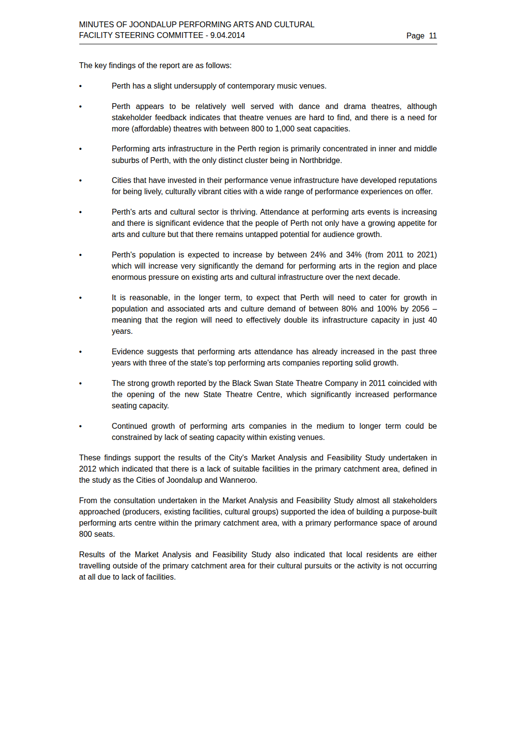Minutes of Joondalup Performing Arts and Cultural Facility Steering Committee - 9.04.2014
Page 11
The key findings of the report are as follows:
Perth has a slight undersupply of contemporary music venues.
Perth appears to be relatively well served with dance and drama theatres, although stakeholder feedback indicates that theatre venues are hard to find, and there is a need for more (affordable) theatres with between 800 to 1,000 seat capacities.
Performing arts infrastructure in the Perth region is primarily concentrated in inner and middle suburbs of Perth, with the only distinct cluster being in Northbridge.
Cities that have invested in their performance venue infrastructure have developed reputations for being lively, culturally vibrant cities with a wide range of performance experiences on offer.
Perth's arts and cultural sector is thriving. Attendance at performing arts events is increasing and there is significant evidence that the people of Perth not only have a growing appetite for arts and culture but that there remains untapped potential for audience growth.
Perth's population is expected to increase by between 24% and 34% (from 2011 to 2021) which will increase very significantly the demand for performing arts in the region and place enormous pressure on existing arts and cultural infrastructure over the next decade.
It is reasonable, in the longer term, to expect that Perth will need to cater for growth in population and associated arts and culture demand of between 80% and 100% by 2056 – meaning that the region will need to effectively double its infrastructure capacity in just 40 years.
Evidence suggests that performing arts attendance has already increased in the past three years with three of the state's top performing arts companies reporting solid growth.
The strong growth reported by the Black Swan State Theatre Company in 2011 coincided with the opening of the new State Theatre Centre, which significantly increased performance seating capacity.
Continued growth of performing arts companies in the medium to longer term could be constrained by lack of seating capacity within existing venues.
These findings support the results of the City's Market Analysis and Feasibility Study undertaken in 2012 which indicated that there is a lack of suitable facilities in the primary catchment area, defined in the study as the Cities of Joondalup and Wanneroo.
From the consultation undertaken in the Market Analysis and Feasibility Study almost all stakeholders approached (producers, existing facilities, cultural groups) supported the idea of building a purpose-built performing arts centre within the primary catchment area, with a primary performance space of around 800 seats.
Results of the Market Analysis and Feasibility Study also indicated that local residents are either travelling outside of the primary catchment area for their cultural pursuits or the activity is not occurring at all due to lack of facilities.